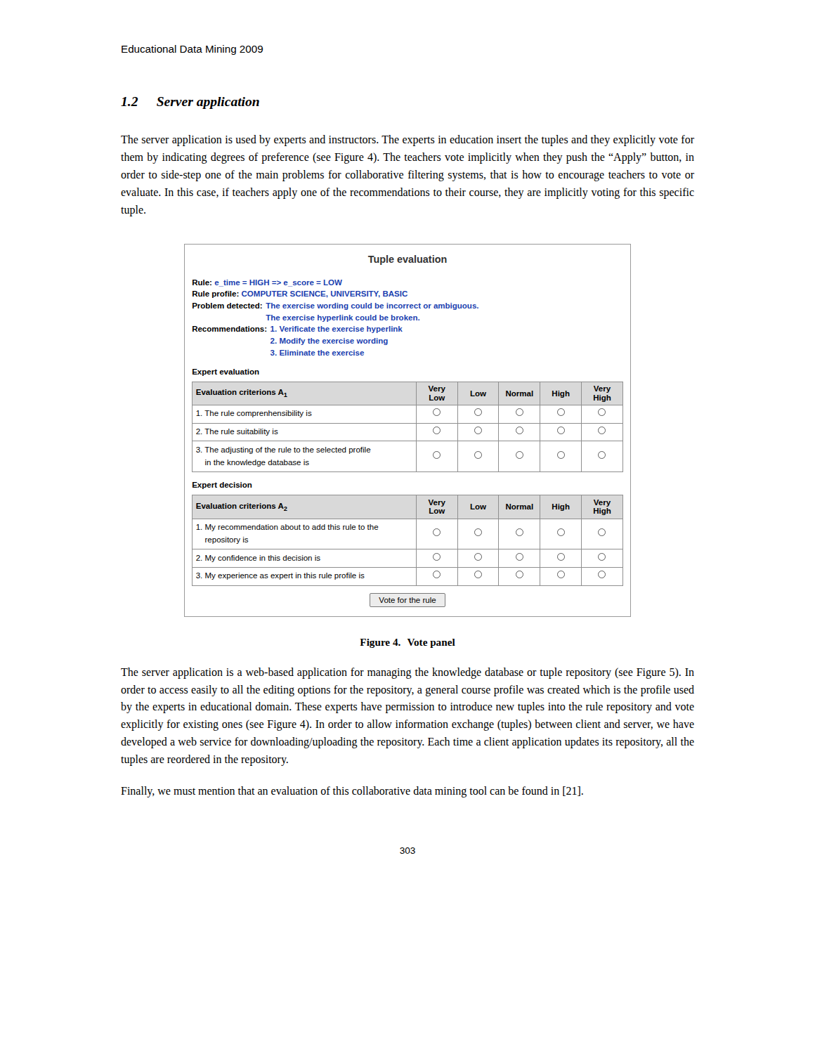Educational Data Mining 2009
1.2 Server application
The server application is used by experts and instructors. The experts in education insert the tuples and they explicitly vote for them by indicating degrees of preference (see Figure 4). The teachers vote implicitly when they push the “Apply” button, in order to side-step one of the main problems for collaborative filtering systems, that is how to encourage teachers to vote or evaluate. In this case, if teachers apply one of the recommendations to their course, they are implicitly voting for this specific tuple.
Tuple evaluation
Rule: e_time = HIGH => e_score = LOW
Rule profile: COMPUTER SCIENCE, UNIVERSITY, BASIC
Problem detected:
The exercise wording could be incorrect or ambiguous.
The exercise hyperlink could be broken.
Recommendations:
1. Verificate the exercise hyperlink
2. Modify the exercise wording
3. Eliminate the exercise
Expert evaluation
| Evaluation criterions A 1 | Very Low | Low | Normal | High | Very High |
| --- | --- | --- | --- | --- | --- |
| 1. The rule comprenhensibility is | | | | | |
| 2. The rule suitability is | | | | | |
| 3. The adjusting of the rule to the selected profile in the knowledge database is | | | | | |
Expert decision
| Evaluation criterions A 2 | Very Low | Low | Normal | High | Very High |
| --- | --- | --- | --- | --- | --- |
| 1. My recommendation about to add this rule to the repository is | | | | | |
| 2. My confidence in this decision is | | | | | |
| 3. My experience as expert in this rule profile is | | | | | |
Vote for the rule
Figure 4. Vote panel
The server application is a web-based application for managing the knowledge database or tuple repository (see Figure 5). In order to access easily to all the editing options for the repository, a general course profile was created which is the profile used by the experts in educational domain. These experts have permission to introduce new tuples into the rule repository and vote explicitly for existing ones (see Figure 4). In order to allow information exchange (tuples) between client and server, we have developed a web service for downloading/uploading the repository. Each time a client application updates its repository, all the tuples are reordered in the repository.
Finally, we must mention that an evaluation of this collaborative data mining tool can be found in [21].
303